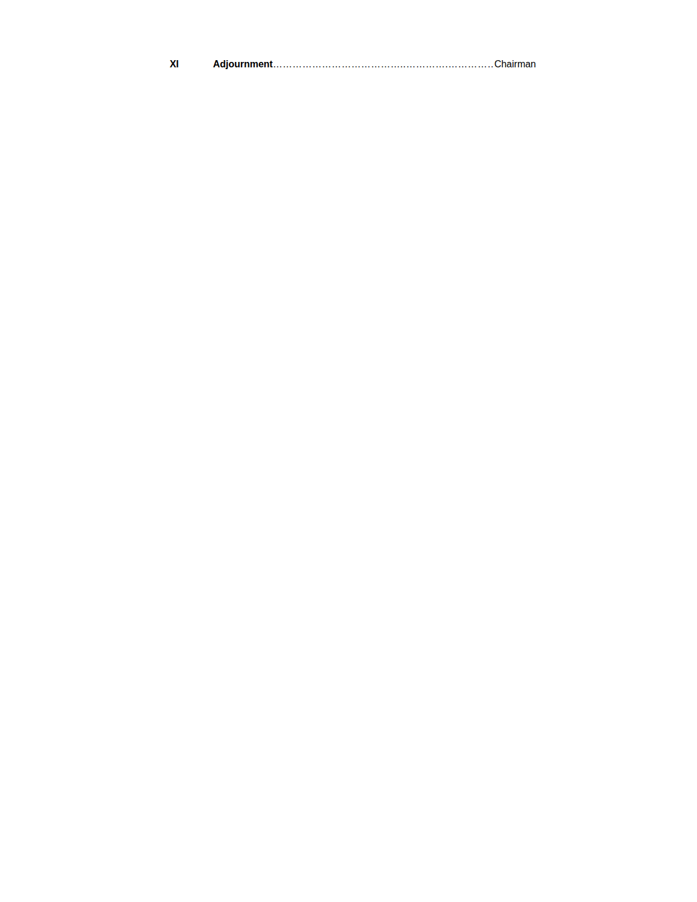XI Adjournment …………………………………..………….…………….…………………… Chairman